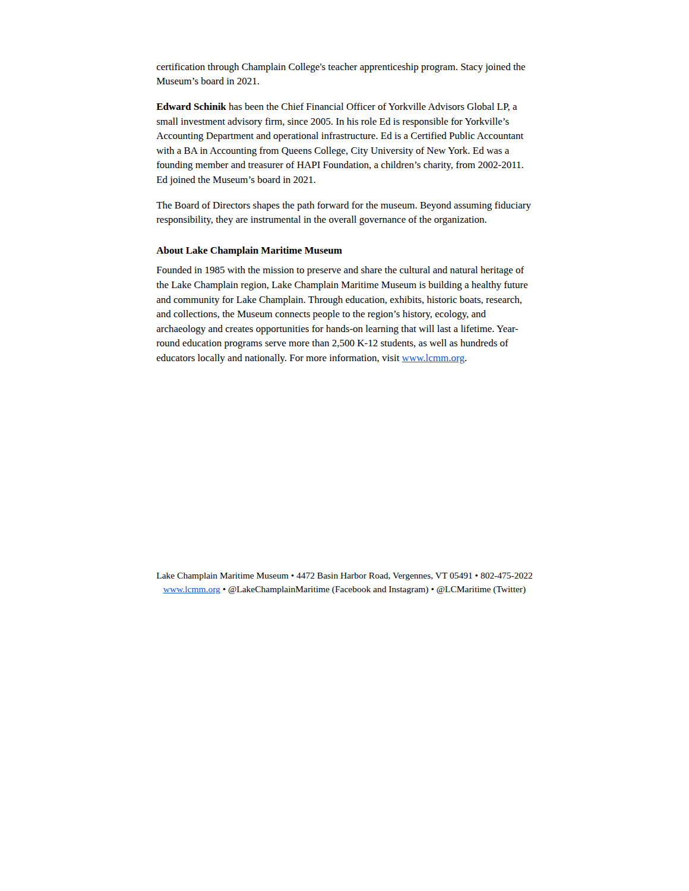certification through Champlain College's teacher apprenticeship program. Stacy joined the Museum’s board in 2021.
Edward Schinik has been the Chief Financial Officer of Yorkville Advisors Global LP, a small investment advisory firm, since 2005. In his role Ed is responsible for Yorkville’s Accounting Department and operational infrastructure. Ed is a Certified Public Accountant with a BA in Accounting from Queens College, City University of New York. Ed was a founding member and treasurer of HAPI Foundation, a children’s charity, from 2002-2011. Ed joined the Museum’s board in 2021.
The Board of Directors shapes the path forward for the museum. Beyond assuming fiduciary responsibility, they are instrumental in the overall governance of the organization.
About Lake Champlain Maritime Museum
Founded in 1985 with the mission to preserve and share the cultural and natural heritage of the Lake Champlain region, Lake Champlain Maritime Museum is building a healthy future and community for Lake Champlain. Through education, exhibits, historic boats, research, and collections, the Museum connects people to the region’s history, ecology, and archaeology and creates opportunities for hands-on learning that will last a lifetime. Year-round education programs serve more than 2,500 K-12 students, as well as hundreds of educators locally and nationally. For more information, visit www.lcmm.org.
Lake Champlain Maritime Museum • 4472 Basin Harbor Road, Vergennes, VT 05491 • 802-475-2022
www.lcmm.org • @LakeChamplainMaritime (Facebook and Instagram) • @LCMaritime (Twitter)